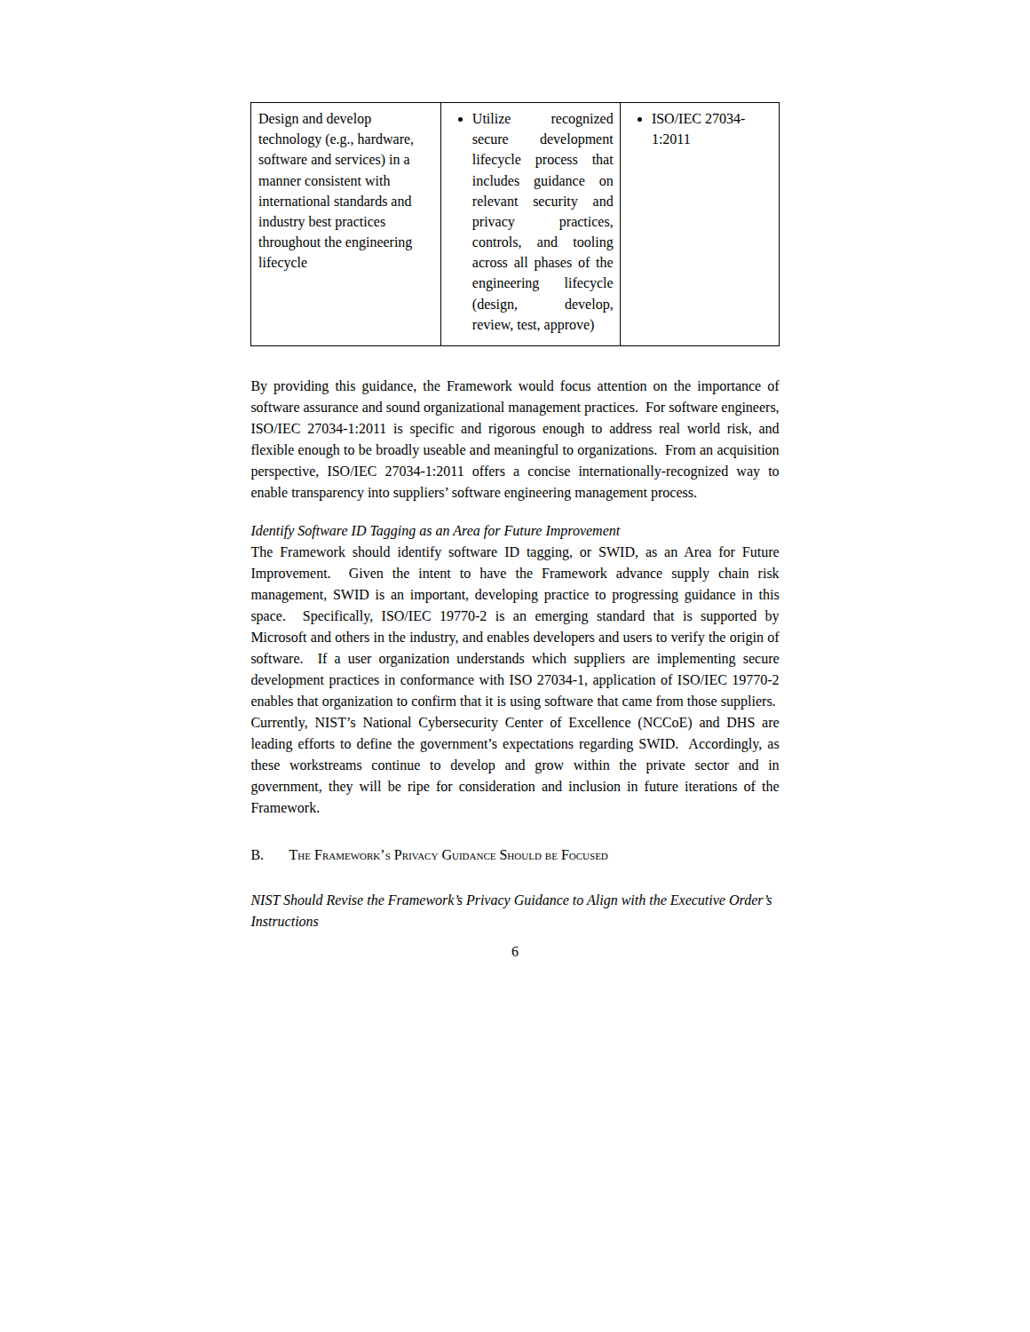| Design and develop technology (e.g., hardware, software and services) in a manner consistent with international standards and industry best practices throughout the engineering lifecycle | Utilize recognized secure development lifecycle process that includes guidance on relevant security and privacy practices, controls, and tooling across all phases of the engineering lifecycle (design, develop, review, test, approve) | ISO/IEC 27034-1:2011 |
By providing this guidance, the Framework would focus attention on the importance of software assurance and sound organizational management practices. For software engineers, ISO/IEC 27034-1:2011 is specific and rigorous enough to address real world risk, and flexible enough to be broadly useable and meaningful to organizations. From an acquisition perspective, ISO/IEC 27034-1:2011 offers a concise internationally-recognized way to enable transparency into suppliers’ software engineering management process.
Identify Software ID Tagging as an Area for Future Improvement
The Framework should identify software ID tagging, or SWID, as an Area for Future Improvement. Given the intent to have the Framework advance supply chain risk management, SWID is an important, developing practice to progressing guidance in this space. Specifically, ISO/IEC 19770-2 is an emerging standard that is supported by Microsoft and others in the industry, and enables developers and users to verify the origin of software. If a user organization understands which suppliers are implementing secure development practices in conformance with ISO 27034-1, application of ISO/IEC 19770-2 enables that organization to confirm that it is using software that came from those suppliers. Currently, NIST’s National Cybersecurity Center of Excellence (NCCoE) and DHS are leading efforts to define the government’s expectations regarding SWID. Accordingly, as these workstreams continue to develop and grow within the private sector and in government, they will be ripe for consideration and inclusion in future iterations of the Framework.
B. The Framework’s Privacy Guidance Should be Focused
NIST Should Revise the Framework’s Privacy Guidance to Align with the Executive Order’s Instructions
6